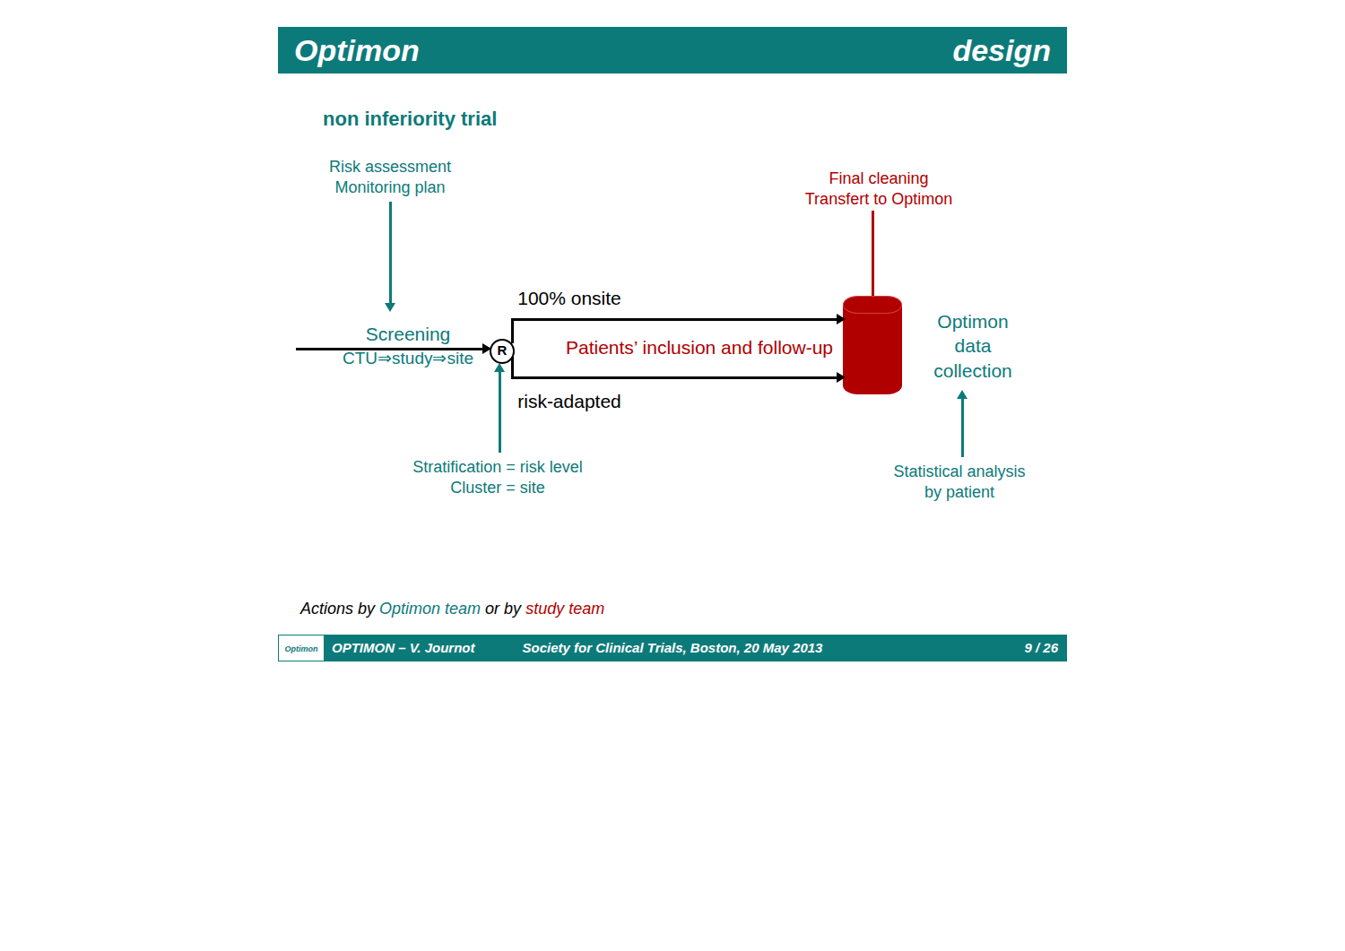Optimon design
non inferiority trial
Risk assessment
Monitoring plan
Final cleaning
Transfert to Optimon
100% onsite
Patients’ inclusion and follow-up
risk-adapted
Screening
CTU⇒study⇒site
Optimon
data
collection
Stratification = risk level
Cluster = site
Statistical analysis
by patient
R
Actions by Optimon team or by study team
OPTIMON – V. Journot Society for Clinical Trials, Boston, 20 May 2013 9 / 26
Optimon